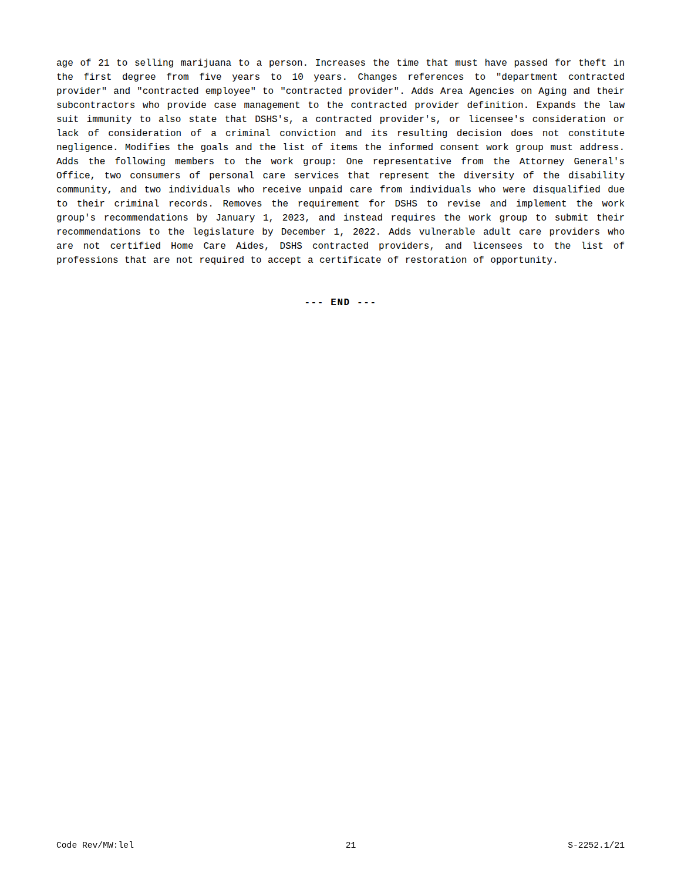age of 21 to selling marijuana to a person. Increases the time that must have passed for theft in the first degree from five years to 10 years. Changes references to "department contracted provider" and "contracted employee" to "contracted provider". Adds Area Agencies on Aging and their subcontractors who provide case management to the contracted provider definition. Expands the law suit immunity to also state that DSHS's, a contracted provider's, or licensee's consideration or lack of consideration of a criminal conviction and its resulting decision does not constitute negligence. Modifies the goals and the list of items the informed consent work group must address. Adds the following members to the work group: One representative from the Attorney General's Office, two consumers of personal care services that represent the diversity of the disability community, and two individuals who receive unpaid care from individuals who were disqualified due to their criminal records. Removes the requirement for DSHS to revise and implement the work group's recommendations by January 1, 2023, and instead requires the work group to submit their recommendations to the legislature by December 1, 2022. Adds vulnerable adult care providers who are not certified Home Care Aides, DSHS contracted providers, and licensees to the list of professions that are not required to accept a certificate of restoration of opportunity.
--- END ---
Code Rev/MW:lel 21 S-2252.1/21